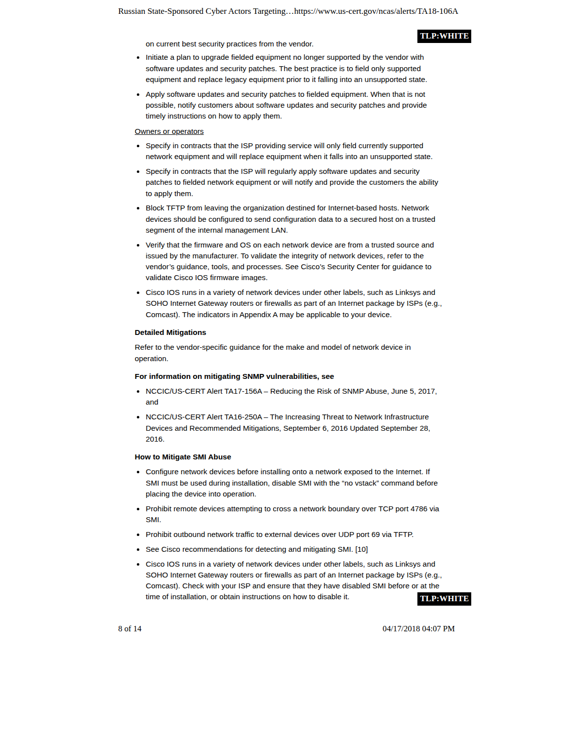Russian State-Sponsored Cyber Actors Targeting…
https://www.us-cert.gov/ncas/alerts/TA18-106A
TLP:WHITE
on current best security practices from the vendor.
Initiate a plan to upgrade fielded equipment no longer supported by the vendor with software updates and security patches. The best practice is to field only supported equipment and replace legacy equipment prior to it falling into an unsupported state.
Apply software updates and security patches to fielded equipment. When that is not possible, notify customers about software updates and security patches and provide timely instructions on how to apply them.
Owners or operators
Specify in contracts that the ISP providing service will only field currently supported network equipment and will replace equipment when it falls into an unsupported state.
Specify in contracts that the ISP will regularly apply software updates and security patches to fielded network equipment or will notify and provide the customers the ability to apply them.
Block TFTP from leaving the organization destined for Internet-based hosts. Network devices should be configured to send configuration data to a secured host on a trusted segment of the internal management LAN.
Verify that the firmware and OS on each network device are from a trusted source and issued by the manufacturer. To validate the integrity of network devices, refer to the vendor’s guidance, tools, and processes. See Cisco’s Security Center for guidance to validate Cisco IOS firmware images.
Cisco IOS runs in a variety of network devices under other labels, such as Linksys and SOHO Internet Gateway routers or firewalls as part of an Internet package by ISPs (e.g., Comcast). The indicators in Appendix A may be applicable to your device.
Detailed Mitigations
Refer to the vendor-specific guidance for the make and model of network device in operation.
For information on mitigating SNMP vulnerabilities, see
NCCIC/US-CERT Alert TA17-156A – Reducing the Risk of SNMP Abuse, June 5, 2017, and
NCCIC/US-CERT Alert TA16-250A – The Increasing Threat to Network Infrastructure Devices and Recommended Mitigations, September 6, 2016 Updated September 28, 2016.
How to Mitigate SMI Abuse
Configure network devices before installing onto a network exposed to the Internet. If SMI must be used during installation, disable SMI with the “no vstack” command before placing the device into operation.
Prohibit remote devices attempting to cross a network boundary over TCP port 4786 via SMI.
Prohibit outbound network traffic to external devices over UDP port 69 via TFTP.
See Cisco recommendations for detecting and mitigating SMI. [10]
Cisco IOS runs in a variety of network devices under other labels, such as Linksys and SOHO Internet Gateway routers or firewalls as part of an Internet package by ISPs (e.g., Comcast). Check with your ISP and ensure that they have disabled SMI before or at the time of installation, or obtain instructions on how to disable it.
TLP:WHITE
8 of 14
04/17/2018 04:07 PM